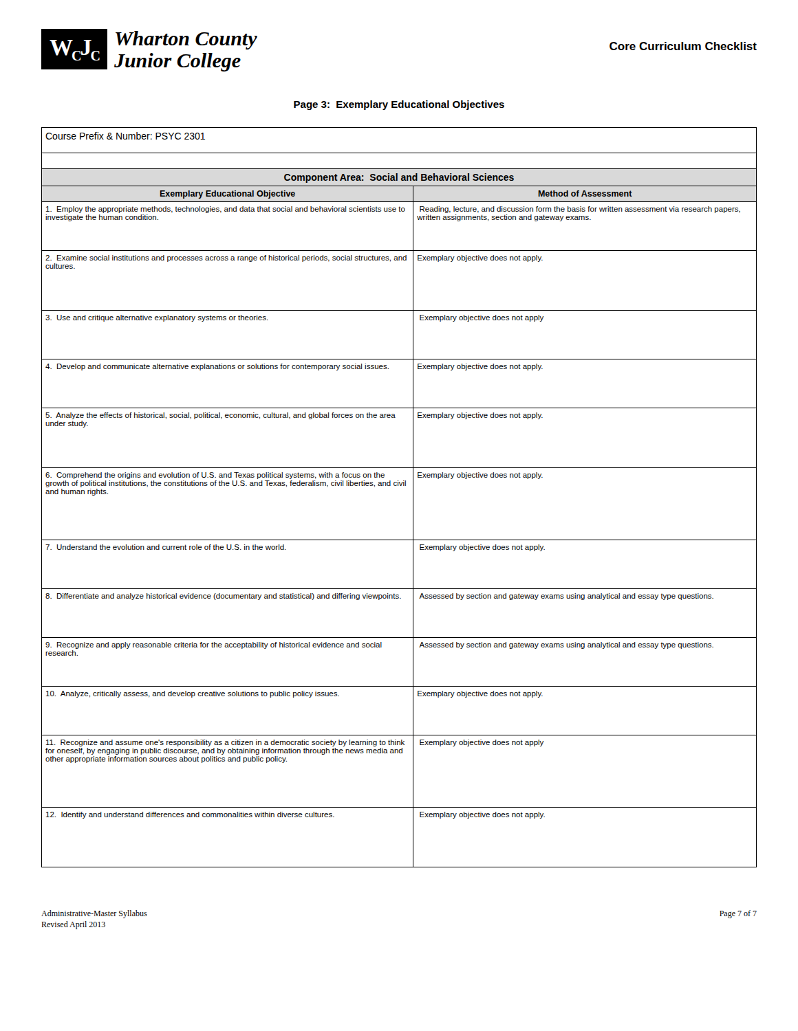WCJC
Wharton County
Junior College
Core Curriculum Checklist
Page 3: Exemplary Educational Objectives
| Course Prefix & Number: PSYC 2301 |
| Component Area: Social and Behavioral Sciences |
| Exemplary Educational Objective | Method of Assessment |
| 1. Employ the appropriate methods, technologies, and data that social and behavioral scientists use to investigate the human condition. | Reading, lecture, and discussion form the basis for written assessment via research papers, written assignments, section and gateway exams. |
| 2. Examine social institutions and processes across a range of historical periods, social structures, and cultures. | Exemplary objective does not apply. |
| 3. Use and critique alternative explanatory systems or theories. | Exemplary objective does not apply |
| 4. Develop and communicate alternative explanations or solutions for contemporary social issues. | Exemplary objective does not apply. |
| 5. Analyze the effects of historical, social, political, economic, cultural, and global forces on the area under study. | Exemplary objective does not apply. |
| 6. Comprehend the origins and evolution of U.S. and Texas political systems, with a focus on the growth of political institutions, the constitutions of the U.S. and Texas, federalism, civil liberties, and civil and human rights. | Exemplary objective does not apply. |
| 7. Understand the evolution and current role of the U.S. in the world. | Exemplary objective does not apply. |
| 8. Differentiate and analyze historical evidence (documentary and statistical) and differing viewpoints. | Assessed by section and gateway exams using analytical and essay type questions. |
| 9. Recognize and apply reasonable criteria for the acceptability of historical evidence and social research. | Assessed by section and gateway exams using analytical and essay type questions. |
| 10. Analyze, critically assess, and develop creative solutions to public policy issues. | Exemplary objective does not apply. |
| 11. Recognize and assume one's responsibility as a citizen in a democratic society by learning to think for oneself, by engaging in public discourse, and by obtaining information through the news media and other appropriate information sources about politics and public policy. | Exemplary objective does not apply |
| 12. Identify and understand differences and commonalities within diverse cultures. | Exemplary objective does not apply. |
Administrative-Master Syllabus
Revised April 2013
Page 7 of 7